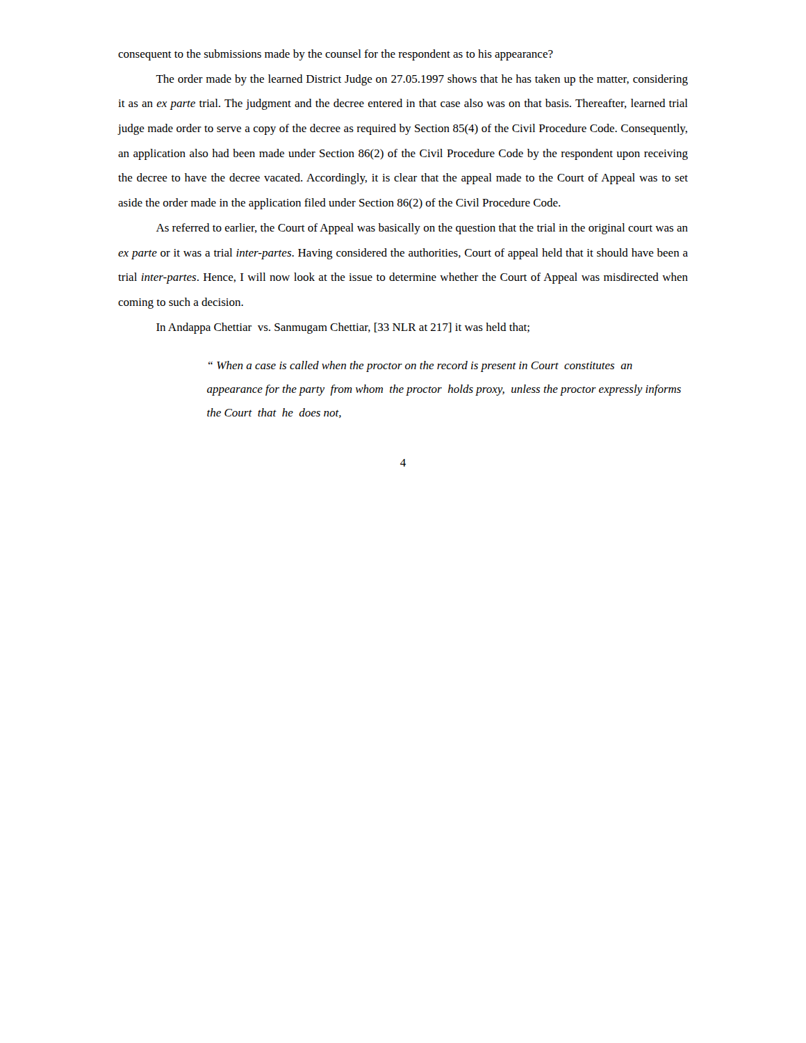consequent to the submissions made by the counsel for the respondent as to his appearance?
The order made by the learned District Judge on 27.05.1997 shows that he has taken up the matter, considering it as an ex parte trial. The judgment and the decree entered in that case also was on that basis. Thereafter, learned trial judge made order to serve a copy of the decree as required by Section 85(4) of the Civil Procedure Code. Consequently, an application also had been made under Section 86(2) of the Civil Procedure Code by the respondent upon receiving the decree to have the decree vacated. Accordingly, it is clear that the appeal made to the Court of Appeal was to set aside the order made in the application filed under Section 86(2) of the Civil Procedure Code.
As referred to earlier, the Court of Appeal was basically on the question that the trial in the original court was an ex parte or it was a trial inter-partes. Having considered the authorities, Court of appeal held that it should have been a trial inter-partes. Hence, I will now look at the issue to determine whether the Court of Appeal was misdirected when coming to such a decision.
In Andappa Chettiar vs. Sanmugam Chettiar, [33 NLR at 217] it was held that;
“ When a case is called when the proctor on the record is present in Court constitutes an appearance for the party from whom the proctor holds proxy, unless the proctor expressly informs the Court that he does not,
4